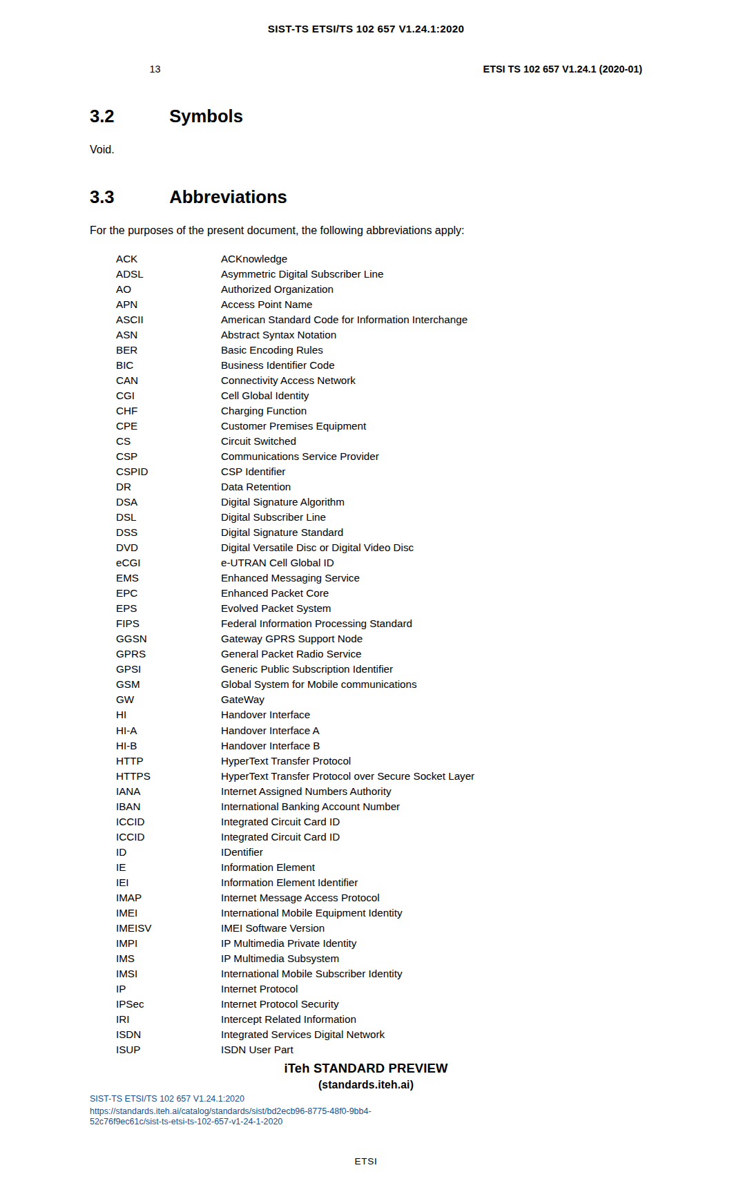SIST-TS ETSI/TS 102 657 V1.24.1:2020
13 ETSI TS 102 657 V1.24.1 (2020-01)
3.2 Symbols
Void.
3.3 Abbreviations
For the purposes of the present document, the following abbreviations apply:
| ACK | ACKnowledge |
| ADSL | Asymmetric Digital Subscriber Line |
| AO | Authorized Organization |
| APN | Access Point Name |
| ASCII | American Standard Code for Information Interchange |
| ASN | Abstract Syntax Notation |
| BER | Basic Encoding Rules |
| BIC | Business Identifier Code |
| CAN | Connectivity Access Network |
| CGI | Cell Global Identity |
| CHF | Charging Function |
| CPE | Customer Premises Equipment |
| CS | Circuit Switched |
| CSP | Communications Service Provider |
| CSPID | CSP Identifier |
| DR | Data Retention |
| DSA | Digital Signature Algorithm |
| DSL | Digital Subscriber Line |
| DSS | Digital Signature Standard |
| DVD | Digital Versatile Disc or Digital Video Disc |
| eCGI | e-UTRAN Cell Global ID |
| EMS | Enhanced Messaging Service |
| EPC | Enhanced Packet Core |
| EPS | Evolved Packet System |
| FIPS | Federal Information Processing Standard |
| GGSN | Gateway GPRS Support Node |
| GPRS | General Packet Radio Service |
| GPSI | Generic Public Subscription Identifier |
| GSM | Global System for Mobile communications |
| GW | GateWay |
| HI | Handover Interface |
| HI-A | Handover Interface A |
| HI-B | Handover Interface B |
| HTTP | HyperText Transfer Protocol |
| HTTPS | HyperText Transfer Protocol over Secure Socket Layer |
| IANA | Internet Assigned Numbers Authority |
| IBAN | International Banking Account Number |
| ICCID | Integrated Circuit Card ID |
| ICCID | Integrated Circuit Card ID |
| ID | IDentifier |
| IE | Information Element |
| IEI | Information Element Identifier |
| IMAP | Internet Message Access Protocol |
| IMEI | International Mobile Equipment Identity |
| IMEISV | IMEI Software Version |
| IMPI | IP Multimedia Private Identity |
| IMS | IP Multimedia Subsystem |
| IMSI | International Mobile Subscriber Identity |
| IP | Internet Protocol |
| IPSec | Internet Protocol Security |
| IRI | Intercept Related Information |
| ISDN | Integrated Services Digital Network |
| ISUP | ISDN User Part |
iTeh STANDARD PREVIEW (standards.iteh.ai)
SIST-TS ETSI/TS 102 657 V1.24.1:2020
https://standards.iteh.ai/catalog/standards/sist/bd2ecb96-8775-48f0-9bb4-
52c76f9ec61c/sist-ts-etsi-ts-102-657-v1-24-1-2020
ETSI